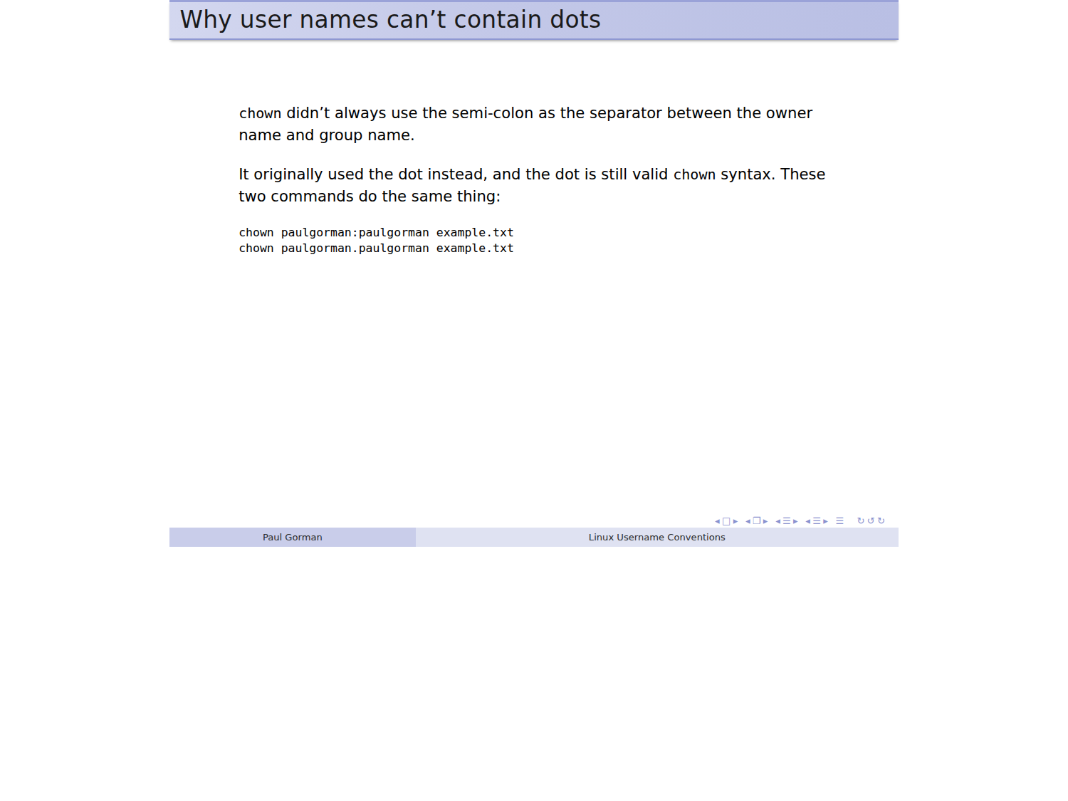Why user names can’t contain dots
chown didn’t always use the semi-colon as the separator between the owner name and group name.
It originally used the dot instead, and the dot is still valid chown syntax. These two commands do the same thing:
chown paulgorman:paulgorman example.txt
chown paulgorman.paulgorman example.txt
◂□▸ ◂❐▸ ◂☰▸ ◂☰▸ ☰ ↻↺↻
Paul Gorman
Linux Username Conventions